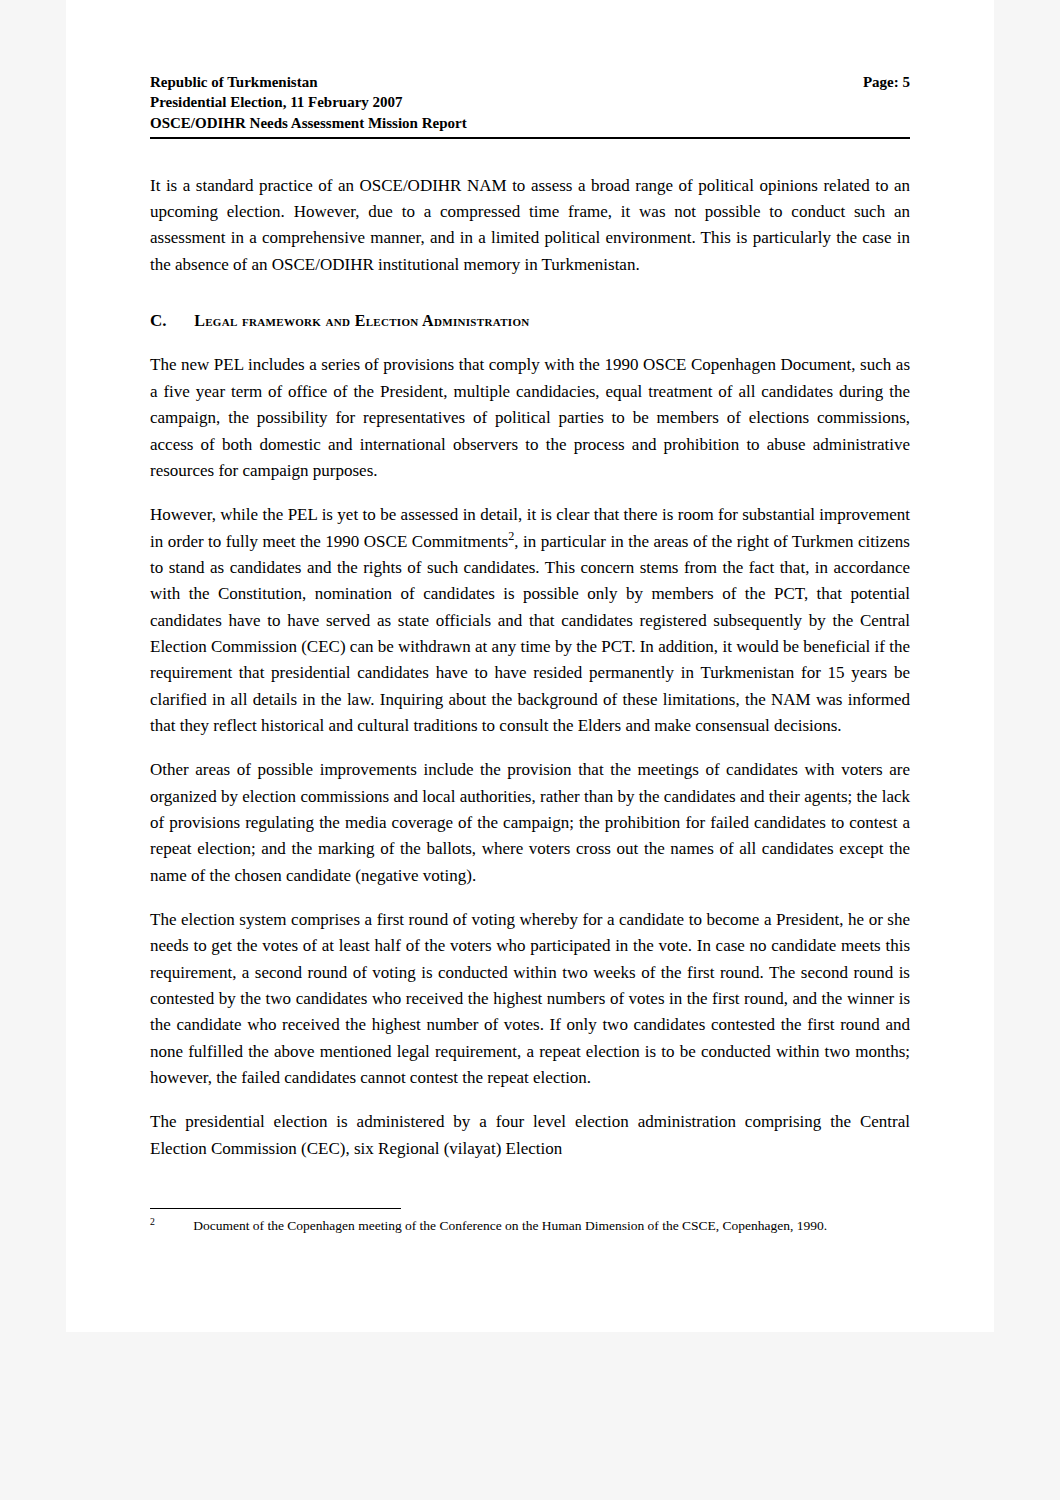Republic of Turkmenistan
Presidential Election, 11 February 2007
OSCE/ODIHR Needs Assessment Mission Report
Page: 5
It is a standard practice of an OSCE/ODIHR NAM to assess a broad range of political opinions related to an upcoming election. However, due to a compressed time frame, it was not possible to conduct such an assessment in a comprehensive manner, and in a limited political environment. This is particularly the case in the absence of an OSCE/ODIHR institutional memory in Turkmenistan.
C. Legal framework and Election Administration
The new PEL includes a series of provisions that comply with the 1990 OSCE Copenhagen Document, such as a five year term of office of the President, multiple candidacies, equal treatment of all candidates during the campaign, the possibility for representatives of political parties to be members of elections commissions, access of both domestic and international observers to the process and prohibition to abuse administrative resources for campaign purposes.
However, while the PEL is yet to be assessed in detail, it is clear that there is room for substantial improvement in order to fully meet the 1990 OSCE Commitments2, in particular in the areas of the right of Turkmen citizens to stand as candidates and the rights of such candidates. This concern stems from the fact that, in accordance with the Constitution, nomination of candidates is possible only by members of the PCT, that potential candidates have to have served as state officials and that candidates registered subsequently by the Central Election Commission (CEC) can be withdrawn at any time by the PCT. In addition, it would be beneficial if the requirement that presidential candidates have to have resided permanently in Turkmenistan for 15 years be clarified in all details in the law. Inquiring about the background of these limitations, the NAM was informed that they reflect historical and cultural traditions to consult the Elders and make consensual decisions.
Other areas of possible improvements include the provision that the meetings of candidates with voters are organized by election commissions and local authorities, rather than by the candidates and their agents; the lack of provisions regulating the media coverage of the campaign; the prohibition for failed candidates to contest a repeat election; and the marking of the ballots, where voters cross out the names of all candidates except the name of the chosen candidate (negative voting).
The election system comprises a first round of voting whereby for a candidate to become a President, he or she needs to get the votes of at least half of the voters who participated in the vote. In case no candidate meets this requirement, a second round of voting is conducted within two weeks of the first round. The second round is contested by the two candidates who received the highest numbers of votes in the first round, and the winner is the candidate who received the highest number of votes. If only two candidates contested the first round and none fulfilled the above mentioned legal requirement, a repeat election is to be conducted within two months; however, the failed candidates cannot contest the repeat election.
The presidential election is administered by a four level election administration comprising the Central Election Commission (CEC), six Regional (vilayat) Election
2
Document of the Copenhagen meeting of the Conference on the Human Dimension of the CSCE, Copenhagen, 1990.